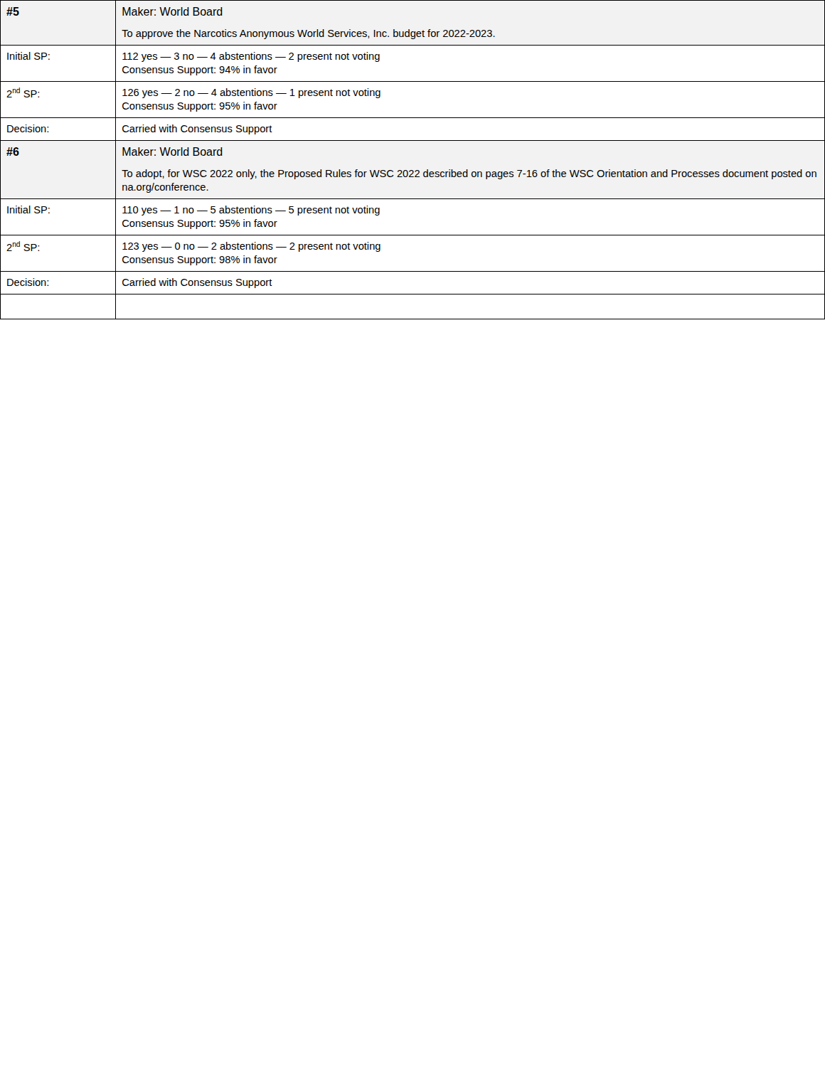| #5 | Maker: World Board To approve the Narcotics Anonymous World Services, Inc. budget for 2022-2023. |
| Initial SP: | 112 yes — 3 no — 4 abstentions — 2 present not voting Consensus Support: 94% in favor |
| 2 nd SP: | 126 yes — 2 no — 4 abstentions — 1 present not voting Consensus Support: 95% in favor |
| Decision: | Carried with Consensus Support |
| #6 | Maker: World Board To adopt, for WSC 2022 only, the Proposed Rules for WSC 2022 described on pages 7-16 of the WSC Orientation and Processes document posted on na.org/conference. |
| Initial SP: | 110 yes — 1 no — 5 abstentions — 5 present not voting Consensus Support: 95% in favor |
| 2 nd SP: | 123 yes — 0 no — 2 abstentions — 2 present not voting Consensus Support: 98% in favor |
| Decision: | Carried with Consensus Support |